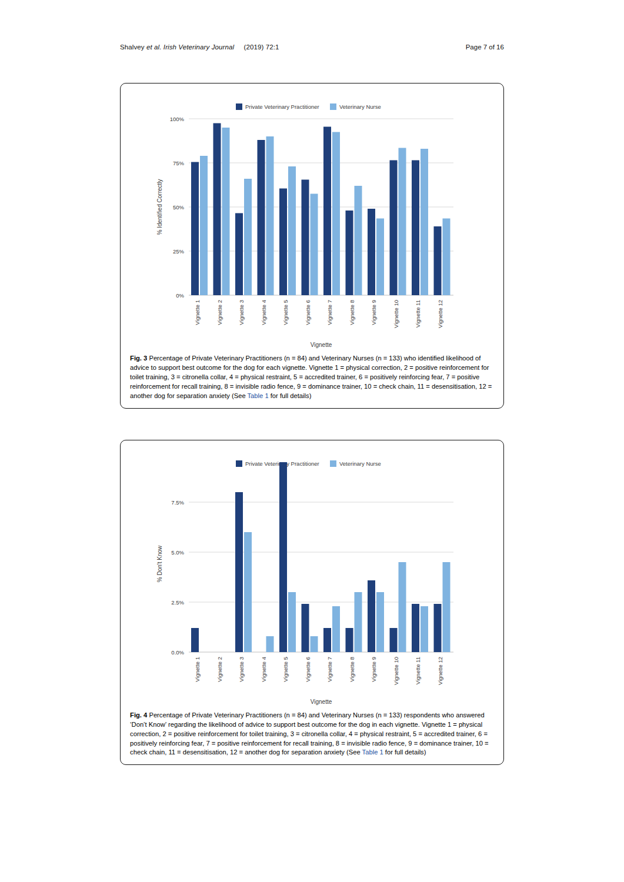Shalvey et al. Irish Veterinary Journal (2019) 72:1
Page 7 of 16
Private Veterinary Practitioner Veterinary Nurse 100% 75% 50% 25% 0% % Identified Correctly Vignette 1 Vignette 2 Vignette 3 Vignette 4 Vignette 5 Vignette 6 Vignette 7 Vignette 8 Vignette 9 Vignette 10 Vignette 11 Vignette 12 Vignette
Fig. 3 Percentage of Private Veterinary Practitioners (n = 84) and Veterinary Nurses (n = 133) who identified likelihood of advice to support best outcome for the dog for each vignette. Vignette 1 = physical correction, 2 = positive reinforcement for toilet training, 3 = citronella collar, 4 = physical restraint, 5 = accredited trainer, 6 = positively reinforcing fear, 7 = positive reinforcement for recall training, 8 = invisible radio fence, 9 = dominance trainer, 10 = check chain, 11 = desensitisation, 12 = another dog for separation anxiety (See Table 1 for full details)
Private Veterinary Practitioner Veterinary Nurse 7.5% 5.0% 2.5% 0.0% % Don't Know Vignette 1 Vignette 2 Vignette 3 Vignette 4 Vignette 5 Vignette 6 Vignette 7 Vignette 8 Vignette 9 Vignette 10 Vignette 11 Vignette 12 Vignette
Fig. 4 Percentage of Private Veterinary Practitioners (n = 84) and Veterinary Nurses (n = 133) respondents who answered ‘Don’t Know’ regarding the likelihood of advice to support best outcome for the dog in each vignette. Vignette 1 = physical correction, 2 = positive reinforcement for toilet training, 3 = citronella collar, 4 = physical restraint, 5 = accredited trainer, 6 = positively reinforcing fear, 7 = positive reinforcement for recall training, 8 = invisible radio fence, 9 = dominance trainer, 10 = check chain, 11 = desensitisation, 12 = another dog for separation anxiety (See Table 1 for full details)